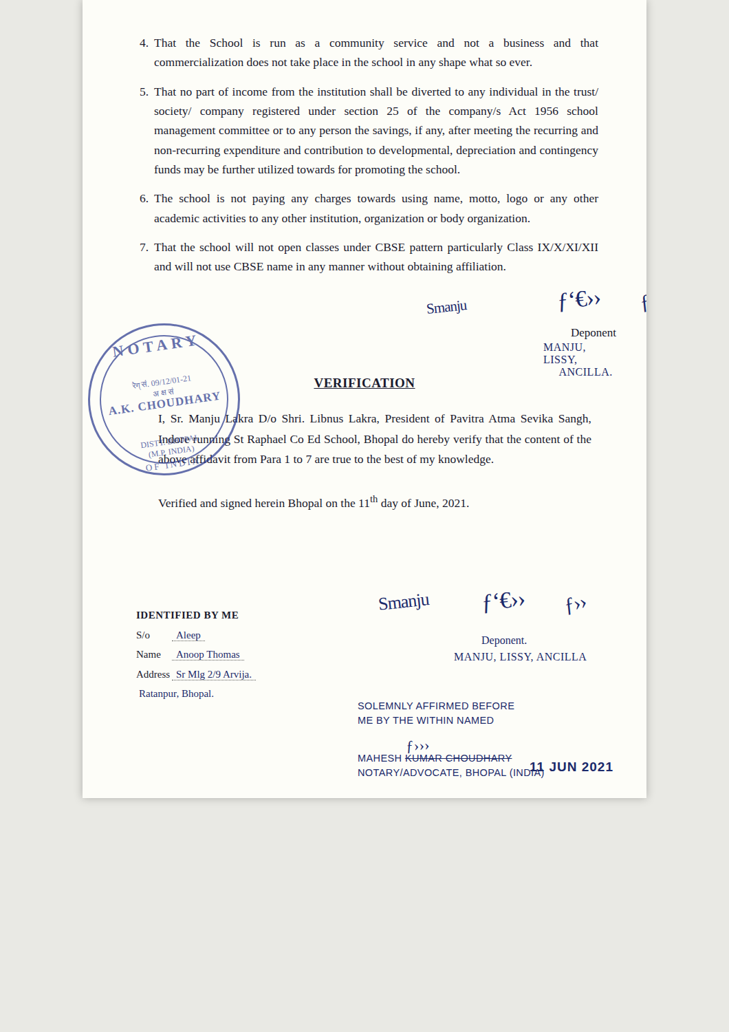4. That the School is run as a community service and not a business and that commercialization does not take place in the school in any shape what so ever.
5. That no part of income from the institution shall be diverted to any individual in the trust/ society/ company registered under section 25 of the company/s Act 1956 school management committee or to any person the savings, if any, after meeting the recurring and non-recurring expenditure and contribution to developmental, depreciation and contingency funds may be further utilized towards for promoting the school.
6. The school is not paying any charges towards using name, motto, logo or any other academic activities to any other institution, organization or body organization.
7. That the school will not open classes under CBSE pattern particularly Class IX/X/XI/XII and will not use CBSE name in any manner without obtaining affiliation.
Smanju ƒ‘€›› ƒ››
Deponent
MANJU, LISSY,
ANCILLA.
NOTARY
रेग् सं. 09/12/01-21
अ क्ष सं
A.K. CHOUDHARY
DISTT. BHOPAL
(M.P. INDIA)
OF INDIA
VERIFICATION
I, Sr. Manju Lakra D/o Shri. Libnus Lakra, President of Pavitra Atma Sevika Sangh, Indore running St Raphael Co Ed School, Bhopal do hereby verify that the content of the above affidavit from Para 1 to 7 are true to the best of my knowledge.
Verified and signed herein Bhopal on the 11th day of June, 2021.
IDENTIFIED BY ME S/o Aleep Name Anoop Thomas Address Sr Mlg 2/9 Arvija. Ratanpur, Bhopal.
Smanju ƒ‘€›› ƒ›› Deponent. MANJU, LISSY, ANCILLA
SOLEMNLY AFFIRMED BEFORE
ME BY THE WITHIN NAMED ƒ››› MAHESH KUMAR CHOUDHARY
NOTARY/ADVOCATE, BHOPAL (INDIA)
11 JUN 2021